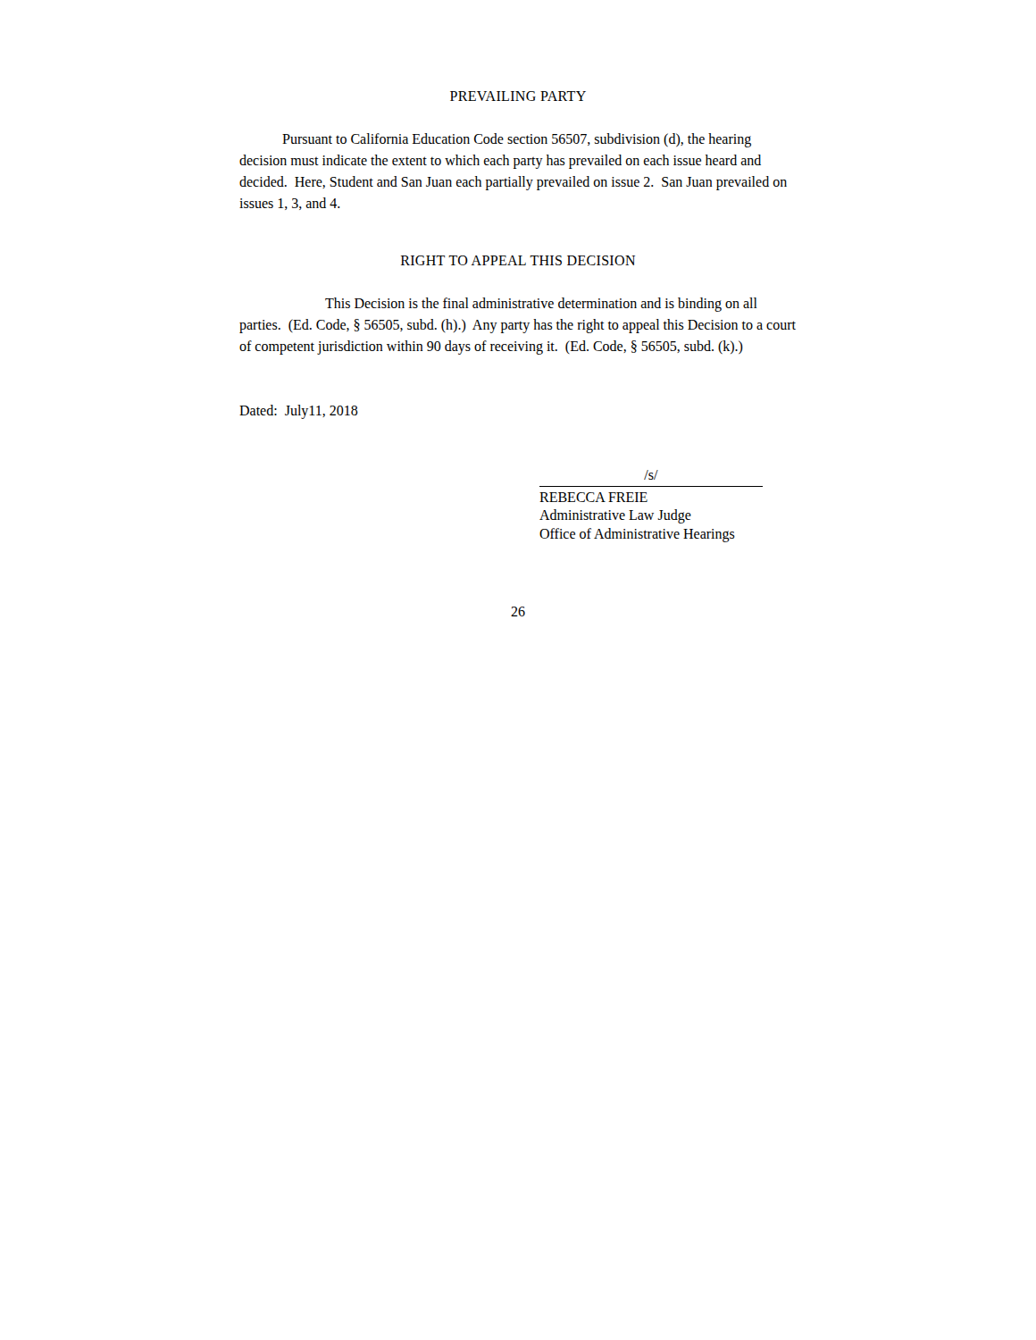PREVAILING PARTY
Pursuant to California Education Code section 56507, subdivision (d), the hearing decision must indicate the extent to which each party has prevailed on each issue heard and decided. Here, Student and San Juan each partially prevailed on issue 2. San Juan prevailed on issues 1, 3, and 4.
RIGHT TO APPEAL THIS DECISION
This Decision is the final administrative determination and is binding on all parties. (Ed. Code, § 56505, subd. (h).) Any party has the right to appeal this Decision to a court of competent jurisdiction within 90 days of receiving it. (Ed. Code, § 56505, subd. (k).)
Dated: July11, 2018
/s/
REBECCA FREIE
Administrative Law Judge
Office of Administrative Hearings
26